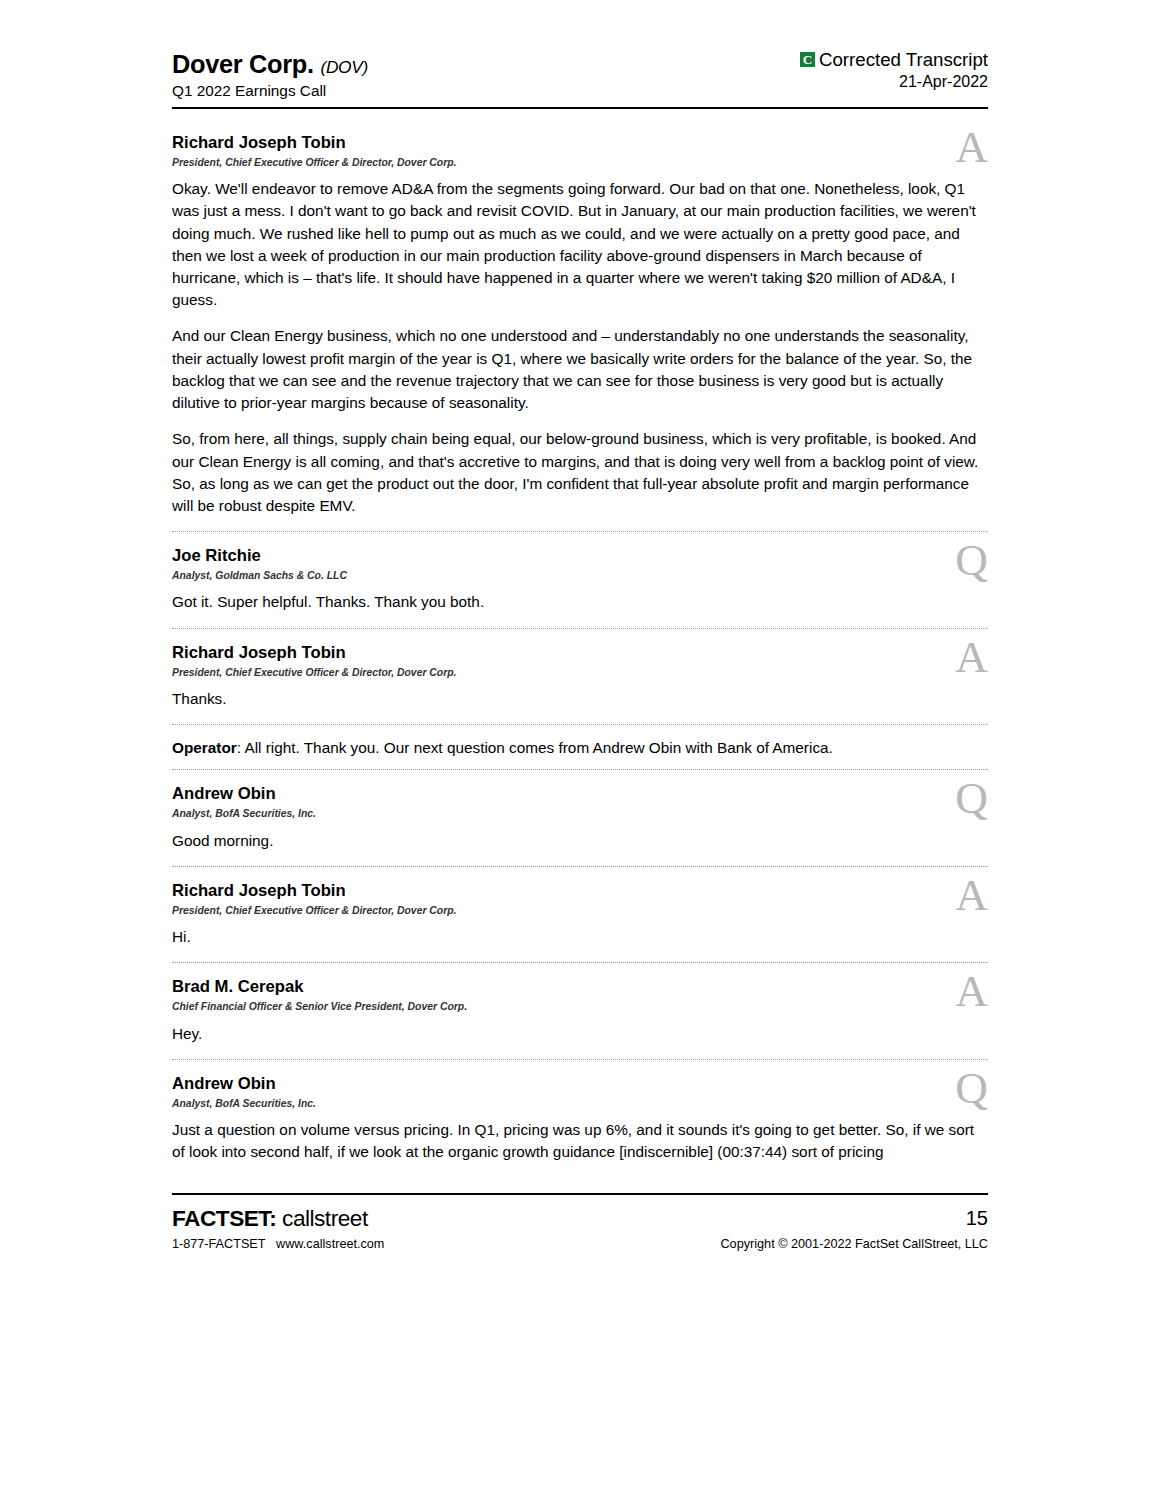Dover Corp. (DOV)
Q1 2022 Earnings Call
CCorrected Transcript
21-Apr-2022
A
Richard Joseph Tobin
President, Chief Executive Officer & Director, Dover Corp.
Okay. We'll endeavor to remove AD&A from the segments going forward. Our bad on that one. Nonetheless, look, Q1 was just a mess. I don't want to go back and revisit COVID. But in January, at our main production facilities, we weren't doing much. We rushed like hell to pump out as much as we could, and we were actually on a pretty good pace, and then we lost a week of production in our main production facility above-ground dispensers in March because of hurricane, which is – that's life. It should have happened in a quarter where we weren't taking $20 million of AD&A, I guess.
And our Clean Energy business, which no one understood and – understandably no one understands the seasonality, their actually lowest profit margin of the year is Q1, where we basically write orders for the balance of the year. So, the backlog that we can see and the revenue trajectory that we can see for those business is very good but is actually dilutive to prior-year margins because of seasonality.
So, from here, all things, supply chain being equal, our below-ground business, which is very profitable, is booked. And our Clean Energy is all coming, and that's accretive to margins, and that is doing very well from a backlog point of view. So, as long as we can get the product out the door, I'm confident that full-year absolute profit and margin performance will be robust despite EMV.
Q
Joe Ritchie
Analyst, Goldman Sachs & Co. LLC
Got it. Super helpful. Thanks. Thank you both.
A
Richard Joseph Tobin
President, Chief Executive Officer & Director, Dover Corp.
Thanks.
Operator: All right. Thank you. Our next question comes from Andrew Obin with Bank of America.
Q
Andrew Obin
Analyst, BofA Securities, Inc.
Good morning.
A
Richard Joseph Tobin
President, Chief Executive Officer & Director, Dover Corp.
Hi.
A
Brad M. Cerepak
Chief Financial Officer & Senior Vice President, Dover Corp.
Hey.
Q
Andrew Obin
Analyst, BofA Securities, Inc.
Just a question on volume versus pricing. In Q1, pricing was up 6%, and it sounds it's going to get better. So, if we sort of look into second half, if we look at the organic growth guidance [indiscernible] (00:37:44) sort of pricing
FACTSET: callstreet
1-877-FACTSET www.callstreet.com
15
Copyright © 2001-2022 FactSet CallStreet, LLC